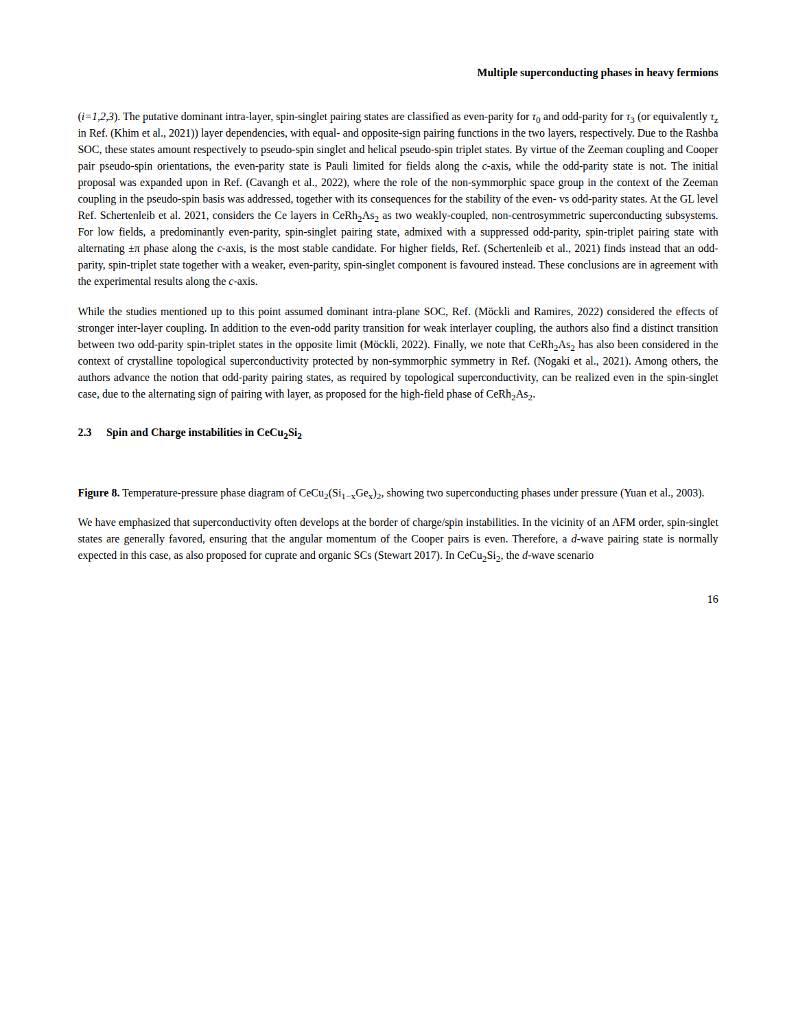Multiple superconducting phases in heavy fermions
(i=1,2,3). The putative dominant intra-layer, spin-singlet pairing states are classified as even-parity for τ0 and odd-parity for τ3 (or equivalently τz in Ref. (Khim et al., 2021)) layer dependencies, with equal- and opposite-sign pairing functions in the two layers, respectively. Due to the Rashba SOC, these states amount respectively to pseudo-spin singlet and helical pseudo-spin triplet states. By virtue of the Zeeman coupling and Cooper pair pseudo-spin orientations, the even-parity state is Pauli limited for fields along the c-axis, while the odd-parity state is not. The initial proposal was expanded upon in Ref. (Cavangh et al., 2022), where the role of the non-symmorphic space group in the context of the Zeeman coupling in the pseudo-spin basis was addressed, together with its consequences for the stability of the even- vs odd-parity states. At the GL level Ref. Schertenleib et al. 2021, considers the Ce layers in CeRh2As2 as two weakly-coupled, non-centrosymmetric superconducting subsystems. For low fields, a predominantly even-parity, spin-singlet pairing state, admixed with a suppressed odd-parity, spin-triplet pairing state with alternating ±π phase along the c-axis, is the most stable candidate. For higher fields, Ref. (Schertenleib et al., 2021) finds instead that an odd-parity, spin-triplet state together with a weaker, even-parity, spin-singlet component is favoured instead. These conclusions are in agreement with the experimental results along the c-axis.
While the studies mentioned up to this point assumed dominant intra-plane SOC, Ref. (Möckli and Ramires, 2022) considered the effects of stronger inter-layer coupling. In addition to the even-odd parity transition for weak interlayer coupling, the authors also find a distinct transition between two odd-parity spin-triplet states in the opposite limit (Möckli, 2022). Finally, we note that CeRh2As2 has also been considered in the context of crystalline topological superconductivity protected by non-symmorphic symmetry in Ref. (Nogaki et al., 2021). Among others, the authors advance the notion that odd-parity pairing states, as required by topological superconductivity, can be realized even in the spin-singlet case, due to the alternating sign of pairing with layer, as proposed for the high-field phase of CeRh2As2.
2.3 Spin and Charge instabilities in CeCu2Si2
Figure 8. Temperature-pressure phase diagram of CeCu2(Si1−xGex)2, showing two superconducting phases under pressure (Yuan et al., 2003).
We have emphasized that superconductivity often develops at the border of charge/spin instabilities. In the vicinity of an AFM order, spin-singlet states are generally favored, ensuring that the angular momentum of the Cooper pairs is even. Therefore, a d-wave pairing state is normally expected in this case, as also proposed for cuprate and organic SCs (Stewart 2017). In CeCu2Si2, the d-wave scenario
16